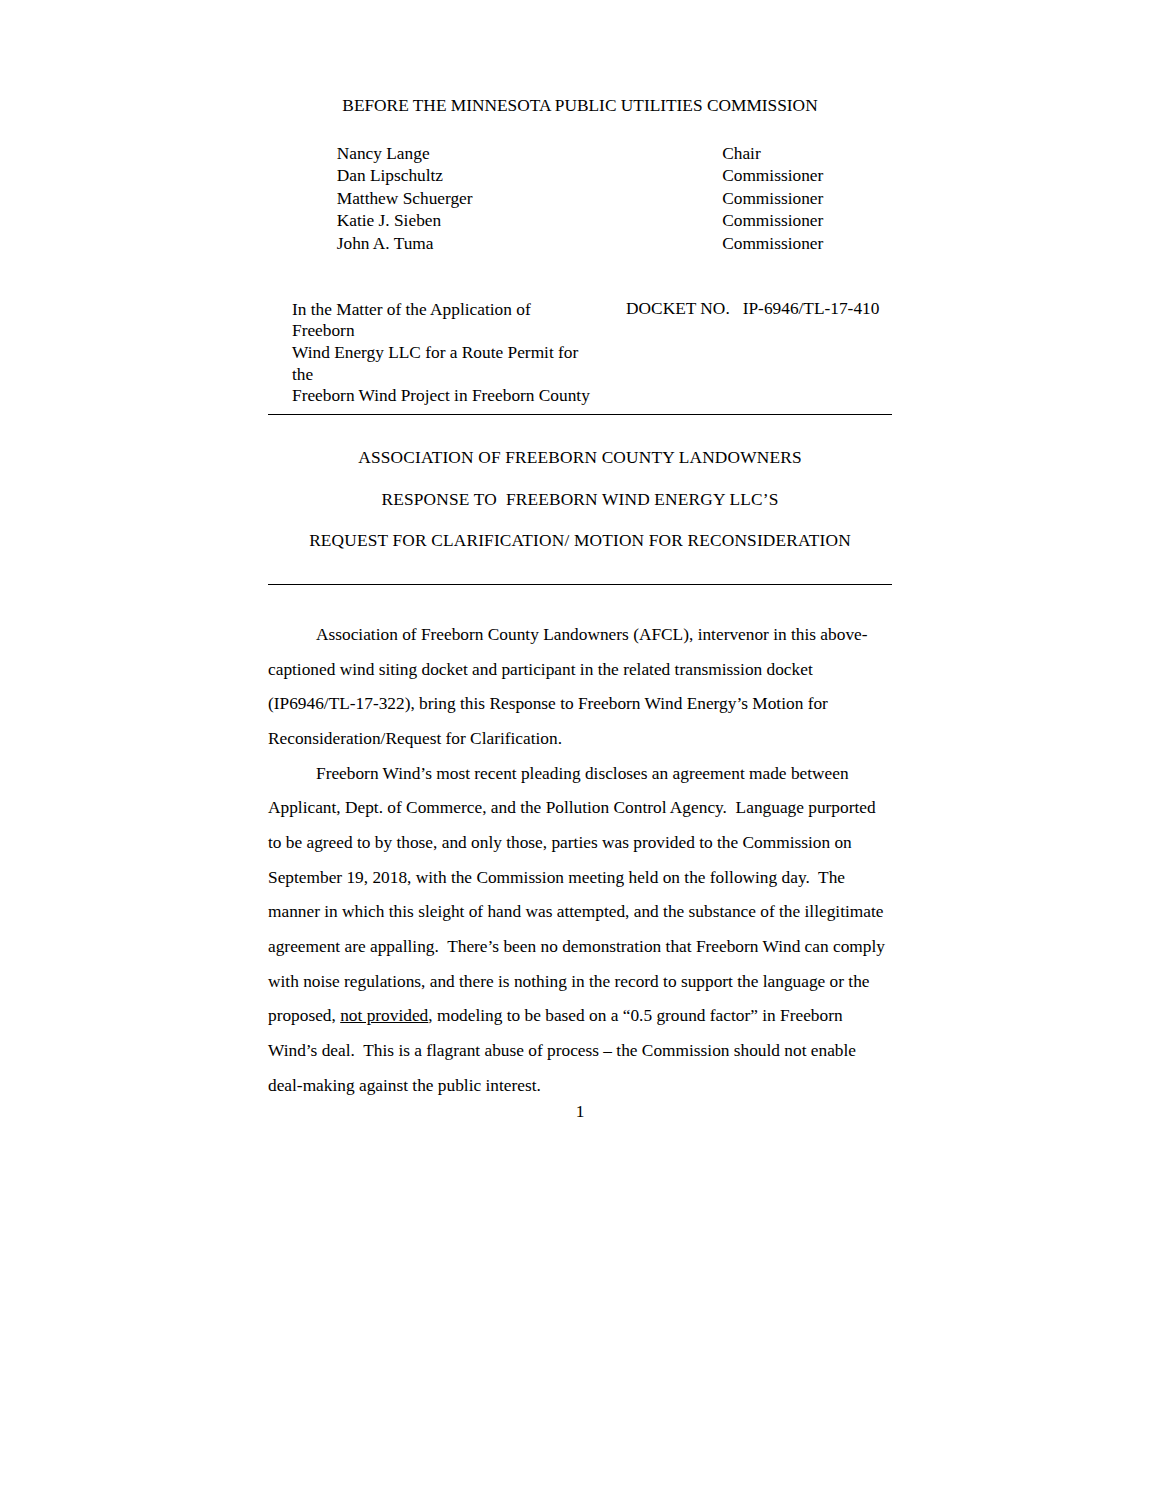BEFORE THE MINNESOTA PUBLIC UTILITIES COMMISSION
| Nancy Lange | Chair |
| Dan Lipschultz | Commissioner |
| Matthew Schuerger | Commissioner |
| Katie J. Sieben | Commissioner |
| John A. Tuma | Commissioner |
| In the Matter of the Application of Freeborn Wind Energy LLC for a Route Permit for the Freeborn Wind Project in Freeborn County | DOCKET NO. IP-6946/TL-17-410 |
ASSOCIATION OF FREEBORN COUNTY LANDOWNERS
RESPONSE TO FREEBORN WIND ENERGY LLC’S
REQUEST FOR CLARIFICATION/ MOTION FOR RECONSIDERATION
Association of Freeborn County Landowners (AFCL), intervenor in this above-captioned wind siting docket and participant in the related transmission docket (IP6946/TL-17-322), bring this Response to Freeborn Wind Energy’s Motion for Reconsideration/Request for Clarification.
Freeborn Wind’s most recent pleading discloses an agreement made between Applicant, Dept. of Commerce, and the Pollution Control Agency. Language purported to be agreed to by those, and only those, parties was provided to the Commission on September 19, 2018, with the Commission meeting held on the following day. The manner in which this sleight of hand was attempted, and the substance of the illegitimate agreement are appalling. There’s been no demonstration that Freeborn Wind can comply with noise regulations, and there is nothing in the record to support the language or the proposed, not provided, modeling to be based on a “0.5 ground factor” in Freeborn Wind’s deal. This is a flagrant abuse of process – the Commission should not enable deal-making against the public interest.
1